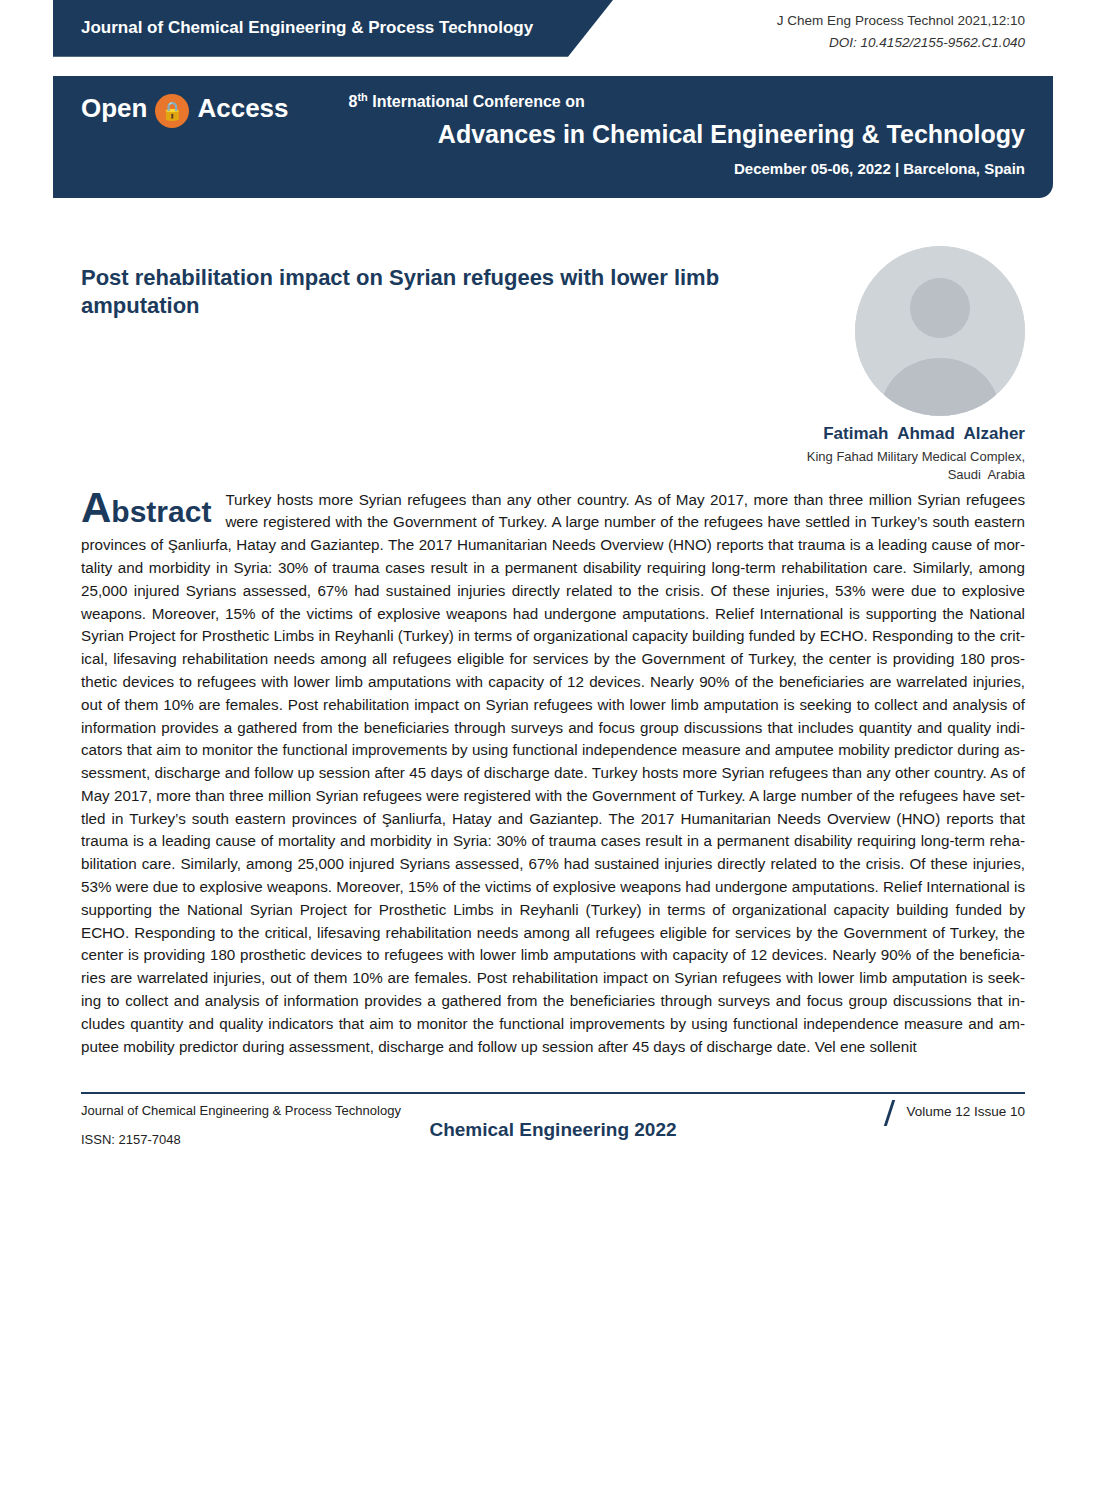Journal of Chemical Engineering & Process Technology
J Chem Eng Process Technol 2021,12:10
DOI: 10.4152/2155-9562.C1.040
Open 🔒 Access
8th International Conference on
Advances in Chemical Engineering & Technology
December 05-06, 2022 | Barcelona, Spain
Post rehabilitation impact on Syrian refugees with lower limb amputation
Fatimah Ahmad Alzaher
King Fahad Military Medical Complex,
Saudi Arabia
Abstract
Turkey hosts more Syrian refugees than any other country. As of May 2017, more than three million Syrian refugees were registered with the Government of Turkey. A large number of the refugees have settled in Turkey’s south eastern provinces of Şanliurfa, Hatay and Gaziantep. The 2017 Humanitarian Needs Overview (HNO) reports that trauma is a leading cause of mortality and morbidity in Syria: 30% of trauma cases result in a permanent disability requiring long-term rehabilitation care. Similarly, among 25,000 injured Syrians assessed, 67% had sustained injuries directly related to the crisis. Of these injuries, 53% were due to explosive weapons. Moreover, 15% of the victims of explosive weapons had undergone amputations. Relief International is supporting the National Syrian Project for Prosthetic Limbs in Reyhanli (Turkey) in terms of organizational capacity building funded by ECHO. Responding to the critical, lifesaving rehabilitation needs among all refugees eligible for services by the Government of Turkey, the center is providing 180 prosthetic devices to refugees with lower limb amputations with capacity of 12 devices. Nearly 90% of the beneficiaries are warrelated injuries, out of them 10% are females. Post rehabilitation impact on Syrian refugees with lower limb amputation is seeking to collect and analysis of information provides a gathered from the beneficiaries through surveys and focus group discussions that includes quantity and quality indicators that aim to monitor the functional improvements by using functional independence measure and amputee mobility predictor during assessment, discharge and follow up session after 45 days of discharge date. Turkey hosts more Syrian refugees than any other country. As of May 2017, more than three million Syrian refugees were registered with the Government of Turkey. A large number of the refugees have settled in Turkey’s south eastern provinces of Şanliurfa, Hatay and Gaziantep. The 2017 Humanitarian Needs Overview (HNO) reports that trauma is a leading cause of mortality and morbidity in Syria: 30% of trauma cases result in a permanent disability requiring long-term rehabilitation care. Similarly, among 25,000 injured Syrians assessed, 67% had sustained injuries directly related to the crisis. Of these injuries, 53% were due to explosive weapons. Moreover, 15% of the victims of explosive weapons had undergone amputations. Relief International is supporting the National Syrian Project for Prosthetic Limbs in Reyhanli (Turkey) in terms of organizational capacity building funded by ECHO. Responding to the critical, lifesaving rehabilitation needs among all refugees eligible for services by the Government of Turkey, the center is providing 180 prosthetic devices to refugees with lower limb amputations with capacity of 12 devices. Nearly 90% of the beneficiaries are warrelated injuries, out of them 10% are females. Post rehabilitation impact on Syrian refugees with lower limb amputation is seeking to collect and analysis of information provides a gathered from the beneficiaries through surveys and focus group discussions that includes quantity and quality indicators that aim to monitor the functional improvements by using functional independence measure and amputee mobility predictor during assessment, discharge and follow up session after 45 days of discharge date. Vel ene sollenit
Journal of Chemical Engineering & Process Technology
ISSN: 2157-7048
Chemical Engineering 2022
Volume 12 Issue 10